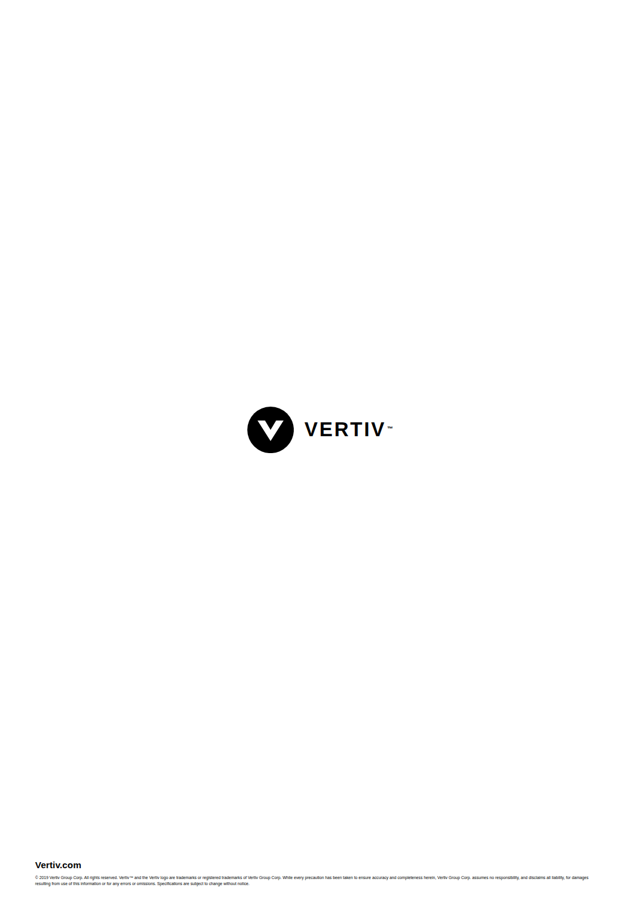VERTIV™
Vertiv.com
© 2019 Vertiv Group Corp. All rights reserved. Vertiv™ and the Vertiv logo are trademarks or registered trademarks of Vertiv Group Corp. While every precaution has been taken to ensure accuracy and completeness herein, Vertiv Group Corp. assumes no responsibility, and disclaims all liability, for damages resulting from use of this information or for any errors or omissions. Specifications are subject to change without notice.